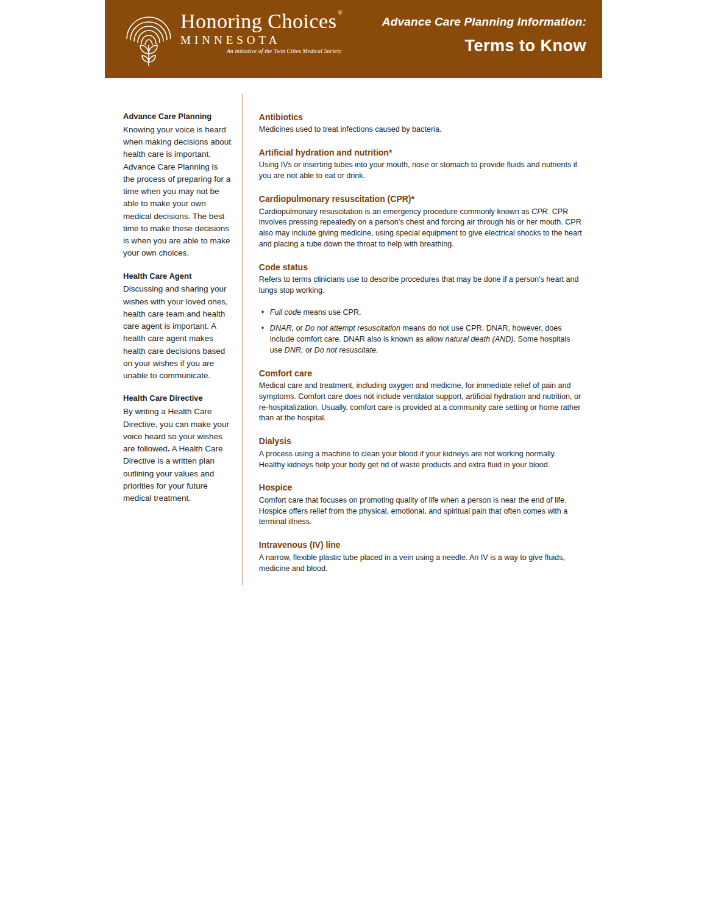Honoring Choices®
Minnesota
An initiative of the Twin Cities Medical Society
Advance Care Planning Information:
Terms to Know
Advance Care Planning
Knowing your voice is heard when making decisions about health care is important. Advance Care Planning is the process of preparing for a time when you may not be able to make your own medical decisions. The best time to make these decisions is when you are able to make your own choices.
Health Care Agent
Discussing and sharing your wishes with your loved ones, health care team and health care agent is important. A health care agent makes health care decisions based on your wishes if you are unable to communicate.
Health Care Directive
By writing a Health Care Directive, you can make your voice heard so your wishes are followed. A Health Care Directive is a written plan outlining your values and priorities for your future medical treatment.
Antibiotics
Medicines used to treat infections caused by bacteria.
Artificial hydration and nutrition*
Using IVs or inserting tubes into your mouth, nose or stomach to provide fluids and nutrients if you are not able to eat or drink.
Cardiopulmonary resuscitation (CPR)*
Cardiopulmonary resuscitation is an emergency procedure commonly known as CPR. CPR involves pressing repeatedly on a person’s chest and forcing air through his or her mouth. CPR also may include giving medicine, using special equipment to give electrical shocks to the heart and placing a tube down the throat to help with breathing.
Code status
Refers to terms clinicians use to describe procedures that may be done if a person’s heart and lungs stop working.
Full code means use CPR.
DNAR, or Do not attempt resuscitation means do not use CPR. DNAR, however, does include comfort care. DNAR also is known as allow natural death (AND). Some hospitals use DNR, or Do not resuscitate.
Comfort care
Medical care and treatment, including oxygen and medicine, for immediate relief of pain and symptoms. Comfort care does not include ventilator support, artificial hydration and nutrition, or re-hospitalization. Usually, comfort care is provided at a community care setting or home rather than at the hospital.
Dialysis
A process using a machine to clean your blood if your kidneys are not working normally. Healthy kidneys help your body get rid of waste products and extra fluid in your blood.
Hospice
Comfort care that focuses on promoting quality of life when a person is near the end of life. Hospice offers relief from the physical, emotional, and spiritual pain that often comes with a terminal illness.
Intravenous (IV) line
A narrow, flexible plastic tube placed in a vein using a needle. An IV is a way to give fluids, medicine and blood.